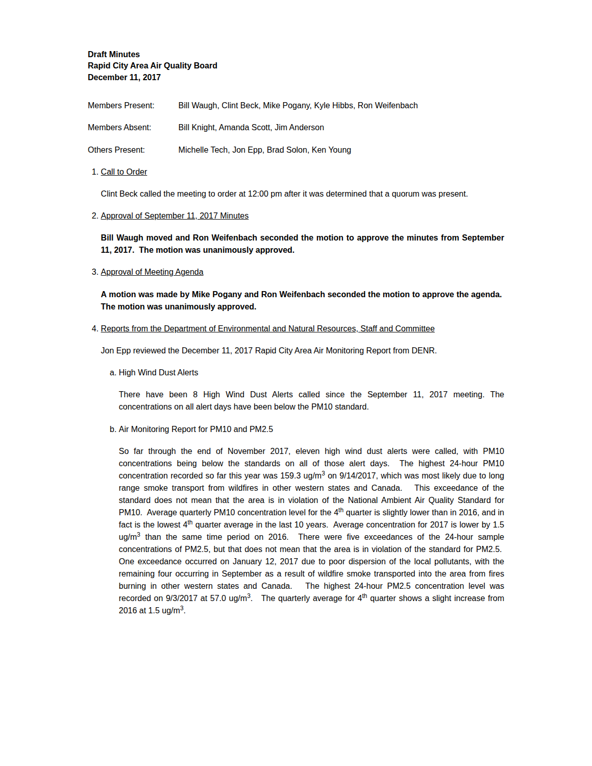Draft Minutes
Rapid City Area Air Quality Board
December 11, 2017
Members Present:
Bill Waugh, Clint Beck, Mike Pogany, Kyle Hibbs, Ron Weifenbach
Members Absent:
Bill Knight, Amanda Scott, Jim Anderson
Others Present:
Michelle Tech, Jon Epp, Brad Solon, Ken Young
Call to Order
Clint Beck called the meeting to order at 12:00 pm after it was determined that a quorum was present.
Approval of September 11, 2017 Minutes
Bill Waugh moved and Ron Weifenbach seconded the motion to approve the minutes from September 11, 2017. The motion was unanimously approved.
Approval of Meeting Agenda
A motion was made by Mike Pogany and Ron Weifenbach seconded the motion to approve the agenda. The motion was unanimously approved.
Reports from the Department of Environmental and Natural Resources, Staff and Committee
Jon Epp reviewed the December 11, 2017 Rapid City Area Air Monitoring Report from DENR.
High Wind Dust Alerts
There have been 8 High Wind Dust Alerts called since the September 11, 2017 meeting. The concentrations on all alert days have been below the PM10 standard.
Air Monitoring Report for PM10 and PM2.5
So far through the end of November 2017, eleven high wind dust alerts were called, with PM10 concentrations being below the standards on all of those alert days. The highest 24-hour PM10 concentration recorded so far this year was 159.3 ug/m3 on 9/14/2017, which was most likely due to long range smoke transport from wildfires in other western states and Canada. This exceedance of the standard does not mean that the area is in violation of the National Ambient Air Quality Standard for PM10. Average quarterly PM10 concentration level for the 4th quarter is slightly lower than in 2016, and in fact is the lowest 4th quarter average in the last 10 years. Average concentration for 2017 is lower by 1.5 ug/m3 than the same time period on 2016. There were five exceedances of the 24-hour sample concentrations of PM2.5, but that does not mean that the area is in violation of the standard for PM2.5. One exceedance occurred on January 12, 2017 due to poor dispersion of the local pollutants, with the remaining four occurring in September as a result of wildfire smoke transported into the area from fires burning in other western states and Canada. The highest 24-hour PM2.5 concentration level was recorded on 9/3/2017 at 57.0 ug/m3. The quarterly average for 4th quarter shows a slight increase from 2016 at 1.5 ug/m3.